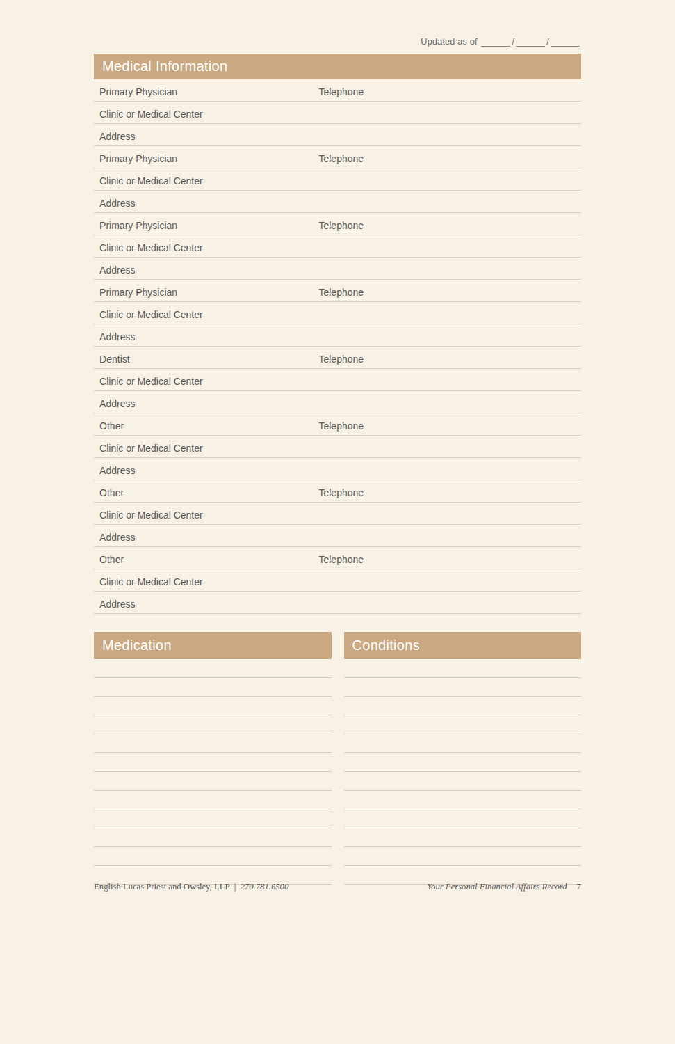Updated as of / /
Medical Information
| Primary Physician | Telephone |
| Clinic or Medical Center |
| Address |
| Primary Physician | Telephone |
| Clinic or Medical Center |
| Address |
| Primary Physician | Telephone |
| Clinic or Medical Center |
| Address |
| Primary Physician | Telephone |
| Clinic or Medical Center |
| Address |
| Dentist | Telephone |
| Clinic or Medical Center |
| Address |
| Other | Telephone |
| Clinic or Medical Center |
| Address |
| Other | Telephone |
| Clinic or Medical Center |
| Address |
| Other | Telephone |
| Clinic or Medical Center |
| Address |
Medication
Conditions
English Lucas Priest and Owsley, LLP | 270.781.6500
Your Personal Financial Affairs Record 7